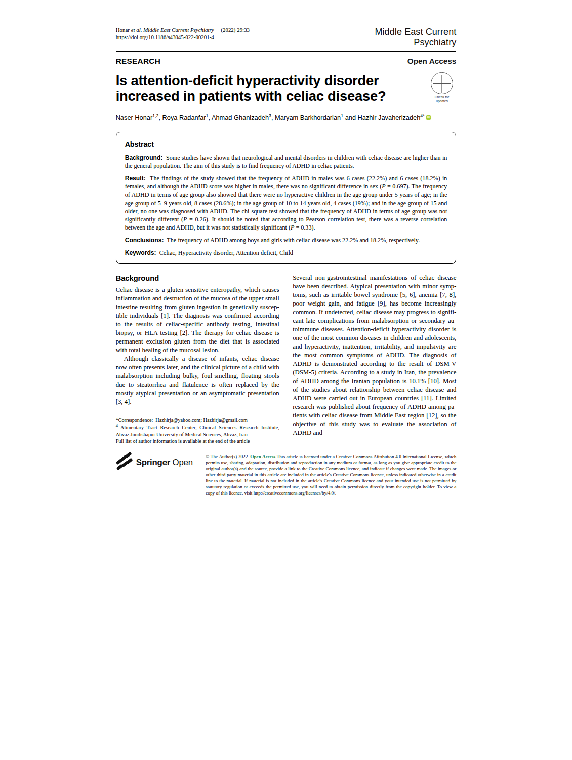Honar et al. Middle East Current Psychiatry (2022) 29:33
https://doi.org/10.1186/s43045-022-00201-4
Middle East Current
Psychiatry
RESEARCH
Open Access
Check for
updates
Is attention-deficit hyperactivity disorder increased in patients with celiac disease?
Naser Honar1,2, Roya Radanfar1, Ahmad Ghanizadeh3, Maryam Barkhordarian1 and Hazhir Javaherizadeh4*
Abstract
Background: Some studies have shown that neurological and mental disorders in children with celiac disease are higher than in the general population. The aim of this study is to find frequency of ADHD in celiac patients.
Result: The findings of the study showed that the frequency of ADHD in males was 6 cases (22.2%) and 6 cases (18.2%) in females, and although the ADHD score was higher in males, there was no significant difference in sex (P = 0.697). The frequency of ADHD in terms of age group also showed that there were no hyperactive children in the age group under 5 years of age; in the age group of 5–9 years old, 8 cases (28.6%); in the age group of 10 to 14 years old, 4 cases (19%); and in the age group of 15 and older, no one was diagnosed with ADHD. The chi-square test showed that the frequency of ADHD in terms of age group was not significantly different (P = 0.26). It should be noted that according to Pearson correlation test, there was a reverse correlation between the age and ADHD, but it was not statistically significant (P = 0.33).
Conclusions: The frequency of ADHD among boys and girls with celiac disease was 22.2% and 18.2%, respectively.
Keywords: Celiac, Hyperactivity disorder, Attention deficit, Child
Background
Celiac disease is a gluten-sensitive enteropathy, which causes inflammation and destruction of the mucosa of the upper small intestine resulting from gluten ingestion in genetically susceptible individuals [1]. The diagnosis was confirmed according to the results of celiac-specific antibody testing, intestinal biopsy, or HLA testing [2]. The therapy for celiac disease is permanent exclusion gluten from the diet that is associated with total healing of the mucosal lesion.
Although classically a disease of infants, celiac disease now often presents later, and the clinical picture of a child with malabsorption including bulky, foul-smelling, floating stools due to steatorrhea and flatulence is often replaced by the mostly atypical presentation or an asymptomatic presentation [3, 4].
*Correspondence: Hazhirja@yahoo.com; Hazhirja@gmail.com
4 Alimentary Tract Research Center, Clinical Sciences Research Institute, Ahvaz Jundishapur University of Medical Sciences, Ahvaz, Iran
Full list of author information is available at the end of the article
Several non-gastrointestinal manifestations of celiac disease have been described. Atypical presentation with minor symptoms, such as irritable bowel syndrome [5, 6], anemia [7, 8], poor weight gain, and fatigue [9], has become increasingly common. If undetected, celiac disease may progress to significant late complications from malabsorption or secondary autoimmune diseases. Attention-deficit hyperactivity disorder is one of the most common diseases in children and adolescents, and hyperactivity, inattention, irritability, and impulsivity are the most common symptoms of ADHD. The diagnosis of ADHD is demonstrated according to the result of DSM-V (DSM-5) criteria. According to a study in Iran, the prevalence of ADHD among the Iranian population is 10.1% [10]. Most of the studies about relationship between celiac disease and ADHD were carried out in European countries [11]. Limited research was published about frequency of ADHD among patients with celiac disease from Middle East region [12], so the objective of this study was to evaluate the association of ADHD and
Springer Open
© The Author(s) 2022. Open Access This article is licensed under a Creative Commons Attribution 4.0 International License, which permits use, sharing, adaptation, distribution and reproduction in any medium or format, as long as you give appropriate credit to the original author(s) and the source, provide a link to the Creative Commons licence, and indicate if changes were made. The images or other third party material in this article are included in the article's Creative Commons licence, unless indicated otherwise in a credit line to the material. If material is not included in the article's Creative Commons licence and your intended use is not permitted by statutory regulation or exceeds the permitted use, you will need to obtain permission directly from the copyright holder. To view a copy of this licence, visit http://creativecommons.org/licenses/by/4.0/.